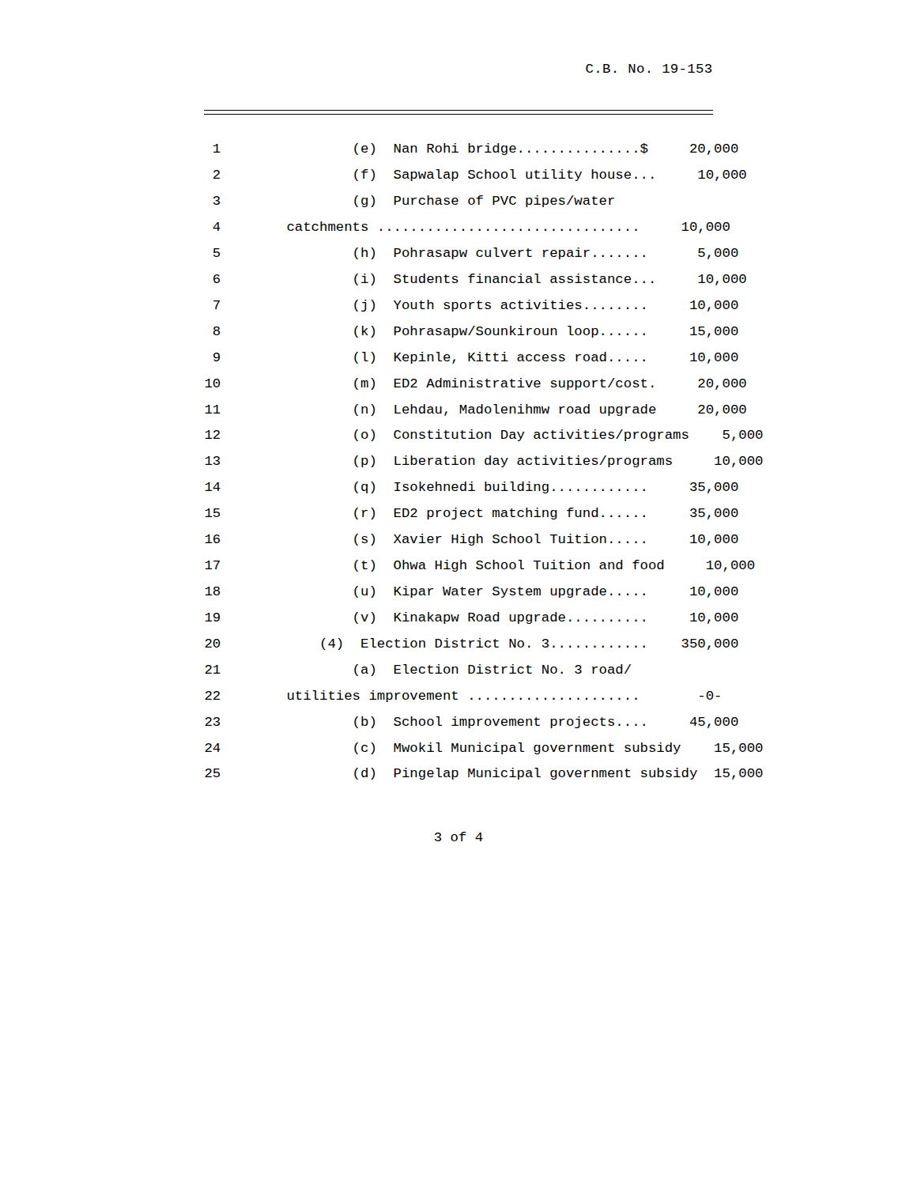C.B. No. 19-153
| 1 | (e) Nan Rohi bridge...............$ 20,000 |
| 2 | (f) Sapwalap School utility house... 10,000 |
| 3 | (g) Purchase of PVC pipes/water |
| 4 | catchments ................................ 10,000 |
| 5 | (h) Pohrasapw culvert repair....... 5,000 |
| 6 | (i) Students financial assistance... 10,000 |
| 7 | (j) Youth sports activities........ 10,000 |
| 8 | (k) Pohrasapw/Sounkiroun loop...... 15,000 |
| 9 | (l) Kepinle, Kitti access road..... 10,000 |
| 10 | (m) ED2 Administrative support/cost. 20,000 |
| 11 | (n) Lehdau, Madolenihmw road upgrade 20,000 |
| 12 | (o) Constitution Day activities/programs 5,000 |
| 13 | (p) Liberation day activities/programs 10,000 |
| 14 | (q) Isokehnedi building............ 35,000 |
| 15 | (r) ED2 project matching fund...... 35,000 |
| 16 | (s) Xavier High School Tuition..... 10,000 |
| 17 | (t) Ohwa High School Tuition and food 10,000 |
| 18 | (u) Kipar Water System upgrade..... 10,000 |
| 19 | (v) Kinakapw Road upgrade.......... 10,000 |
| 20 | (4) Election District No. 3............ 350,000 |
| 21 | (a) Election District No. 3 road/ |
| 22 | utilities improvement ..................... -0- |
| 23 | (b) School improvement projects.... 45,000 |
| 24 | (c) Mwokil Municipal government subsidy 15,000 |
| 25 | (d) Pingelap Municipal government subsidy 15,000 |
3 of 4